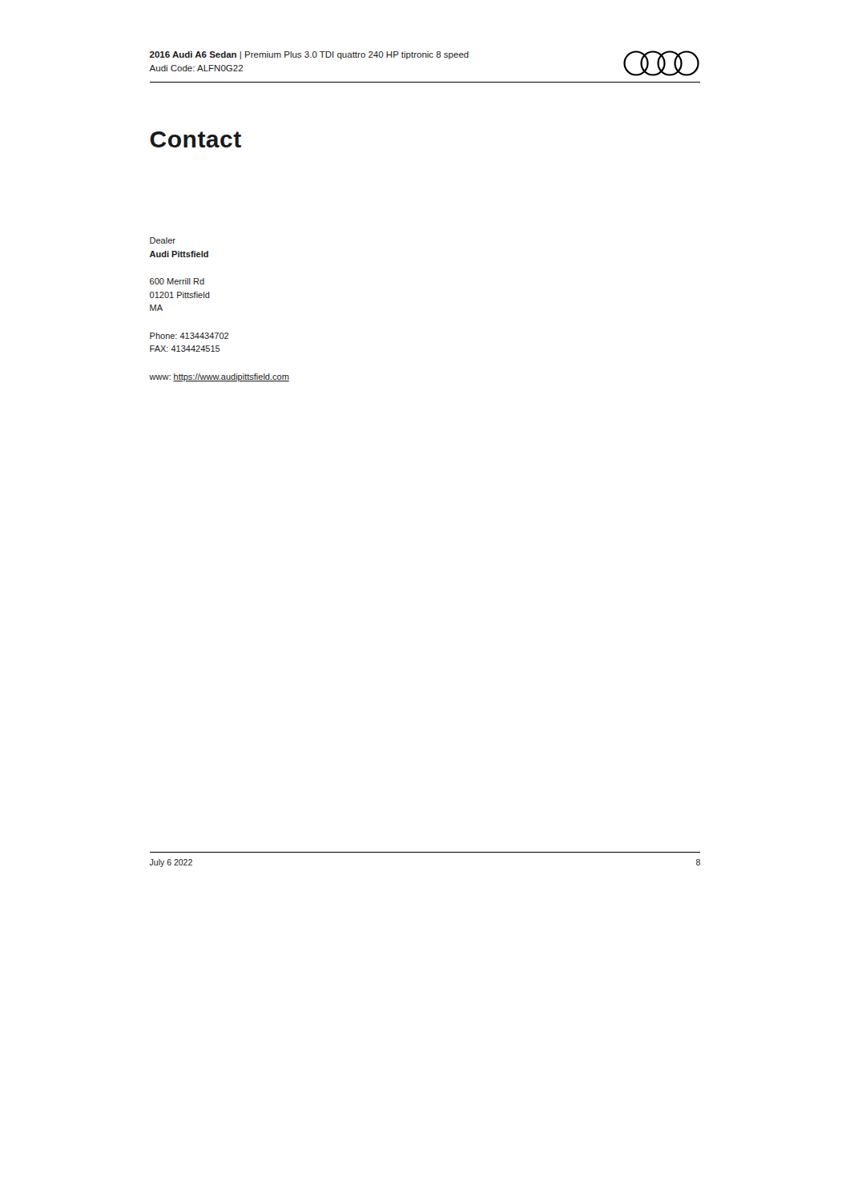2016 Audi A6 Sedan | Premium Plus 3.0 TDI quattro 240 HP tiptronic 8 speed
Audi Code: ALFN0G22
Contact
Dealer
Audi Pittsfield
600 Merrill Rd
01201 Pittsfield
MA
Phone: 4134434702
FAX: 4134424515
www: https://www.audipittsfield.com
July 6 2022 8